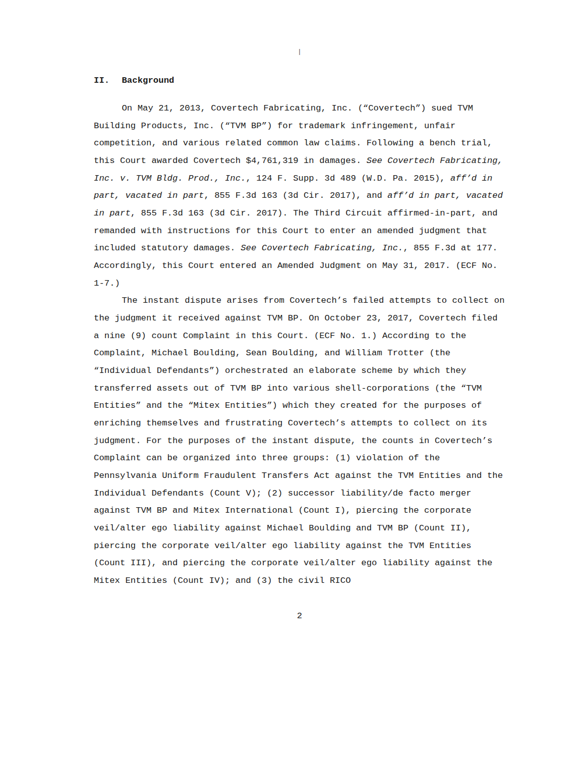|
II. Background
On May 21, 2013, Covertech Fabricating, Inc. (“Covertech”) sued TVM Building Products, Inc. (“TVM BP”) for trademark infringement, unfair competition, and various related common law claims. Following a bench trial, this Court awarded Covertech $4,761,319 in damages. See Covertech Fabricating, Inc. v. TVM Bldg. Prod., Inc., 124 F. Supp. 3d 489 (W.D. Pa. 2015), aff’d in part, vacated in part, 855 F.3d 163 (3d Cir. 2017), and aff’d in part, vacated in part, 855 F.3d 163 (3d Cir. 2017). The Third Circuit affirmed-in-part, and remanded with instructions for this Court to enter an amended judgment that included statutory damages. See Covertech Fabricating, Inc., 855 F.3d at 177. Accordingly, this Court entered an Amended Judgment on May 31, 2017. (ECF No. 1-7.)
The instant dispute arises from Covertech’s failed attempts to collect on the judgment it received against TVM BP. On October 23, 2017, Covertech filed a nine (9) count Complaint in this Court. (ECF No. 1.) According to the Complaint, Michael Boulding, Sean Boulding, and William Trotter (the “Individual Defendants”) orchestrated an elaborate scheme by which they transferred assets out of TVM BP into various shell-corporations (the “TVM Entities” and the “Mitex Entities”) which they created for the purposes of enriching themselves and frustrating Covertech’s attempts to collect on its judgment. For the purposes of the instant dispute, the counts in Covertech’s Complaint can be organized into three groups: (1) violation of the Pennsylvania Uniform Fraudulent Transfers Act against the TVM Entities and the Individual Defendants (Count V); (2) successor liability/de facto merger against TVM BP and Mitex International (Count I), piercing the corporate veil/alter ego liability against Michael Boulding and TVM BP (Count II), piercing the corporate veil/alter ego liability against the TVM Entities (Count III), and piercing the corporate veil/alter ego liability against the Mitex Entities (Count IV); and (3) the civil RICO
2